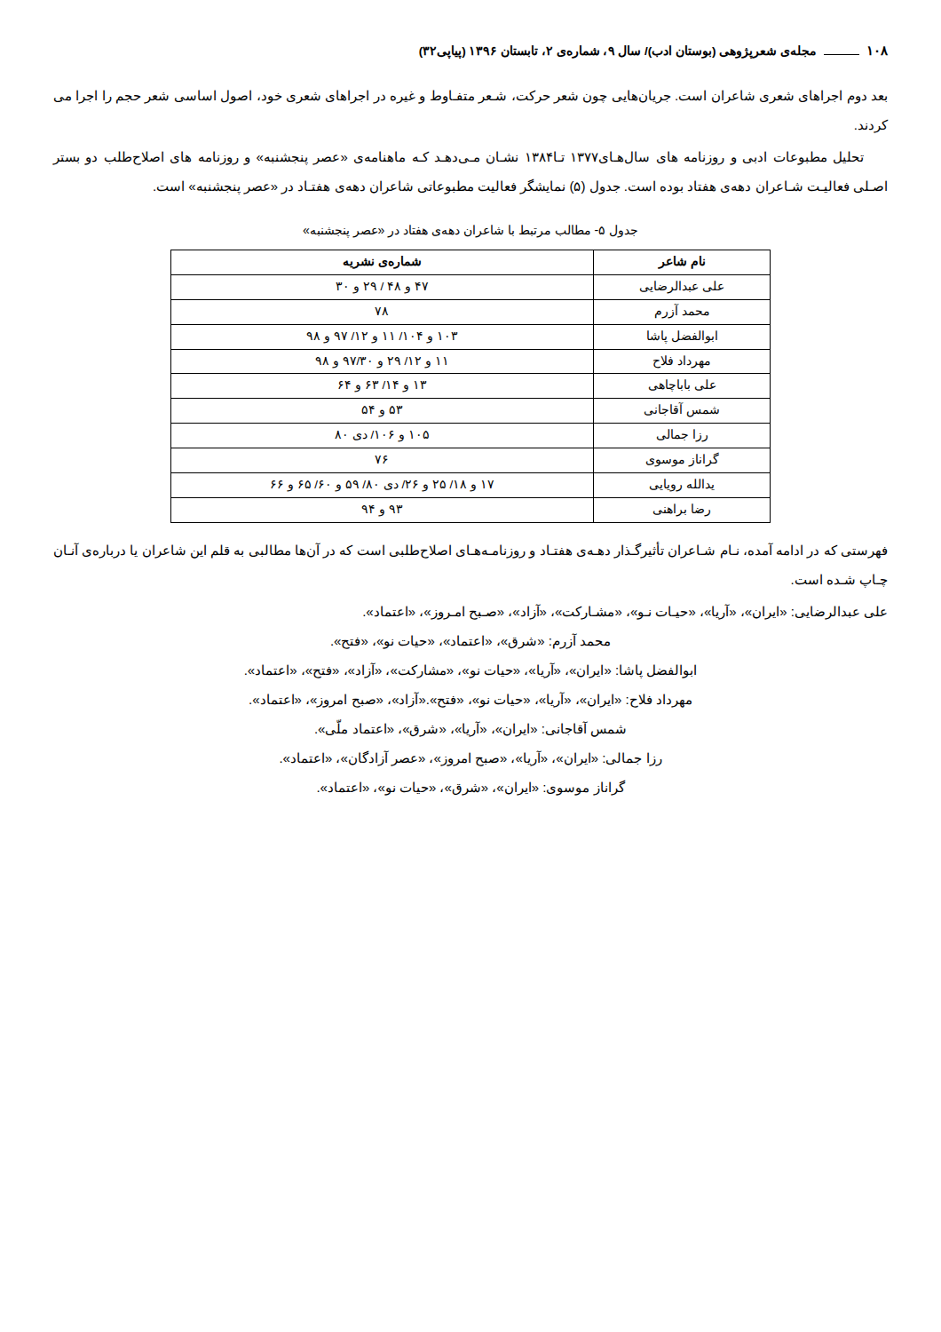۱۰۸ مجله‌ی شعرپژوهی (بوستان ادب)/ سال ۹، شماره‌ی ۲، تابستان ۱۳۹۶ (پیاپی۳۲)
بعد دوم اجراهای شعری شاعران است. جریان‌هایی چون شعر حرکت، شـعر متفـاوط و غیره در اجراهای شعری خود، اصول اساسی شعر حجم را اجرا می کردند.
تحلیل مطبوعات ادبی و روزنامه های سال‌هـای۱۳۷۷ تـا۱۳۸۴ نشـان مـی‌دهـد کـه ماهنامه‌ی «عصر پنجشنبه» و روزنامه های اصلاح‌طلب دو بستر اصـلی فعالیـت شـاعران دهه‌ی هفتاد بوده است. جدول (۵) نمایشگر فعالیت مطبوعاتی شاعران دهه‌ی هفتـاد در «عصر پنجشنبه» است.
جدول ۵- مطالب مرتبط با شاعران دهه‌ی هفتاد در «عصر پنجشنبه»
| نام شاعر | شماره‌ی نشریه |
| --- | --- |
| علی عبدالرضایی | ۴۷ و ۴۸ / ۲۹ و ۳۰ |
| محمد آزرم | ۷۸ |
| ابوالفضل پاشا | ۱۰۳ و ۱۰۴/ ۱۱ و ۱۲/ ۹۷ و ۹۸ |
| مهرداد فلاح | ۱۱ و ۱۲/ ۲۹ و ۹۷/۳۰ و ۹۸ |
| علی باباچاهی | ۱۳ و ۱۴/ ۶۳ و ۶۴ |
| شمس آقاجانی | ۵۳ و ۵۴ |
| رزا جمالی | ۱۰۵ و ۱۰۶/ دی ۸۰ |
| گراناز موسوی | ۷۶ |
| یدالله رویایی | ۱۷ و ۱۸/ ۲۵ و ۲۶/ دی ۸۰/ ۵۹ و ۶۰/ ۶۵ و ۶۶ |
| رضا براهنی | ۹۳ و ۹۴ |
فهرستی که در ادامه آمده، نـام شـاعران تأثیرگـذار دهـه‌ی هفتـاد و روزنامـه‌هـای اصلاح‌طلبی است که در آن‌ها مطالبی به قلم این شاعران یا درباره‌ی آنـان چـاپ شـده است.
علی عبدالرضایی: «ایران»، «آریا»، «حیـات نـو»، «مشـارکت»، «آزاد»، «صـبح امـروز»، «اعتماد».
محمد آزرم: «شرق»، «اعتماد»، «حیات نو»، «فتح».
ابوالفضل پاشا: «ایران»، «آریا»، «حیات نو»، «مشارکت»، «آزاد»، «فتح»، «اعتماد».
مهرداد فلاح: «ایران»، «آریا»، «حیات نو»، «فتح».«آزاد»، «صبح امروز»، «اعتماد».
شمس آقاجانی: «ایران»، «آریا»، «شرق»، «اعتماد ملّی».
رزا جمالی: «ایران»، «آریا»، «صبح امروز»، «عصر آزادگان»، «اعتماد».
گراناز موسوی: «ایران»، «شرق»، «حیات نو»، «اعتماد».